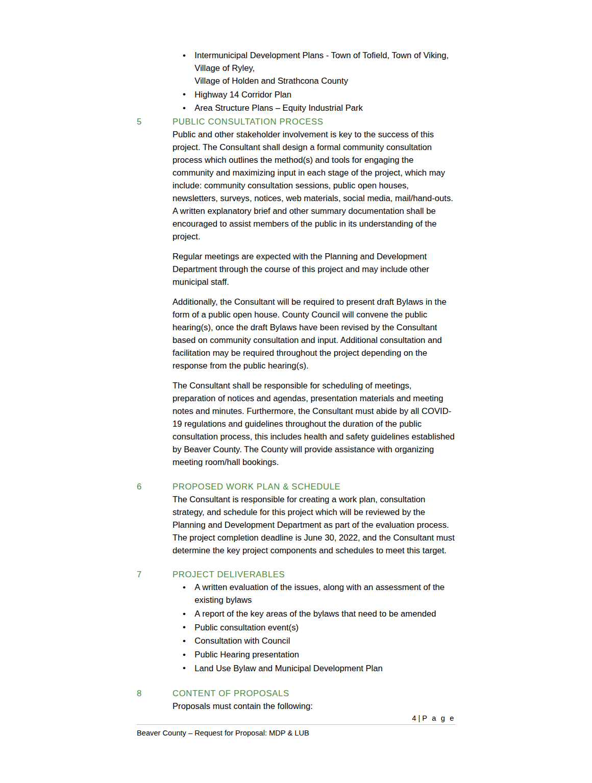Intermunicipal Development Plans - Town of Tofield, Town of Viking, Village of Ryley, Village of Holden and Strathcona County
Highway 14 Corridor Plan
Area Structure Plans – Equity Industrial Park
5
Public Consultation Process
Public and other stakeholder involvement is key to the success of this project. The Consultant shall design a formal community consultation process which outlines the method(s) and tools for engaging the community and maximizing input in each stage of the project, which may include: community consultation sessions, public open houses, newsletters, surveys, notices, web materials, social media, mail/hand-outs. A written explanatory brief and other summary documentation shall be encouraged to assist members of the public in its understanding of the project.
Regular meetings are expected with the Planning and Development Department through the course of this project and may include other municipal staff.
Additionally, the Consultant will be required to present draft Bylaws in the form of a public open house. County Council will convene the public hearing(s), once the draft Bylaws have been revised by the Consultant based on community consultation and input. Additional consultation and facilitation may be required throughout the project depending on the response from the public hearing(s).
The Consultant shall be responsible for scheduling of meetings, preparation of notices and agendas, presentation materials and meeting notes and minutes. Furthermore, the Consultant must abide by all COVID-19 regulations and guidelines throughout the duration of the public consultation process, this includes health and safety guidelines established by Beaver County. The County will provide assistance with organizing meeting room/hall bookings.
6
Proposed Work Plan & Schedule
The Consultant is responsible for creating a work plan, consultation strategy, and schedule for this project which will be reviewed by the Planning and Development Department as part of the evaluation process. The project completion deadline is June 30, 2022, and the Consultant must determine the key project components and schedules to meet this target.
7
Project Deliverables
A written evaluation of the issues, along with an assessment of the existing bylaws
A report of the key areas of the bylaws that need to be amended
Public consultation event(s)
Consultation with Council
Public Hearing presentation
Land Use Bylaw and Municipal Development Plan
8
Content of Proposals
Proposals must contain the following:
4 | P a g e
Beaver County – Request for Proposal: MDP & LUB